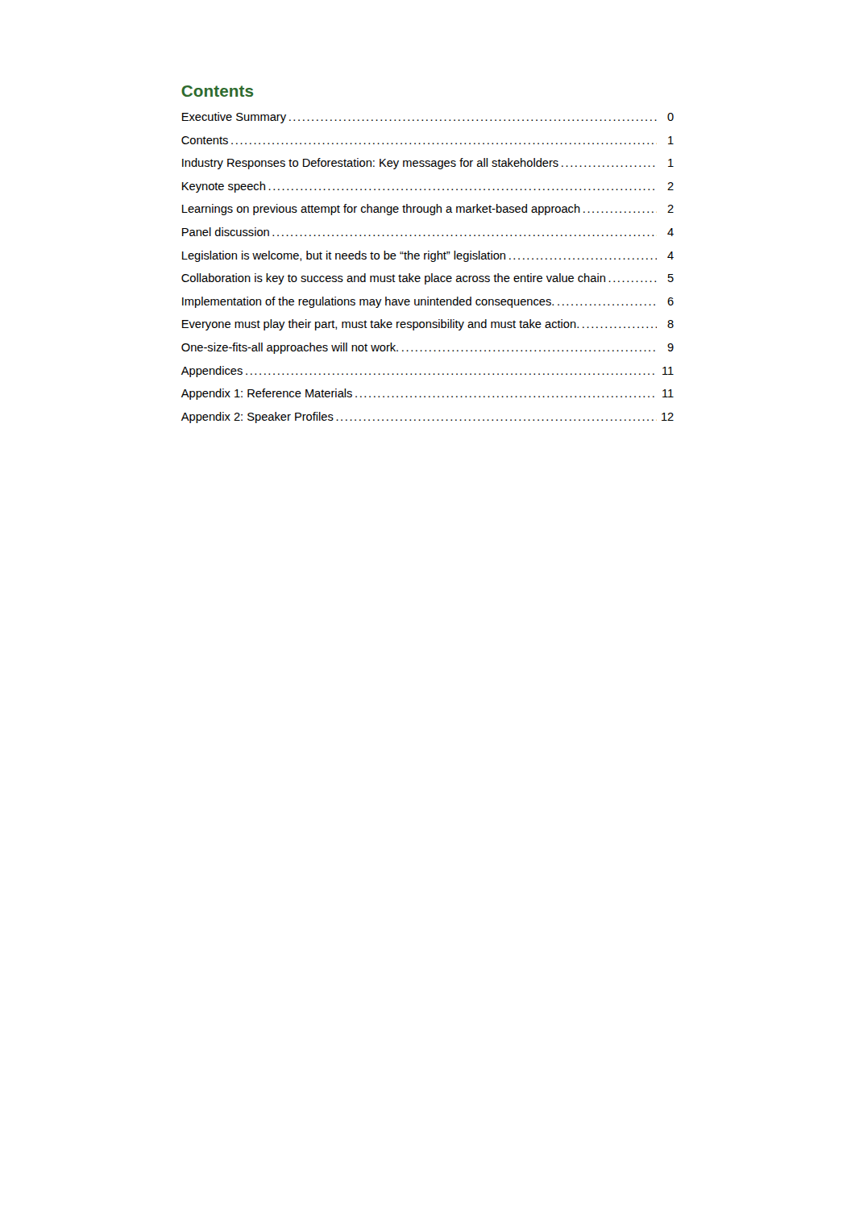Contents
Executive Summary ........................................................................................................................................... 0
Contents ......................................................................................................................................................... 1
Industry Responses to Deforestation: Key messages for all stakeholders ......................................................... 1
Keynote speech .............................................................................................................................................. 2
Learnings on previous attempt for change through a market-based approach ............................................. 2
Panel discussion ............................................................................................................................................. 4
Legislation is welcome, but it needs to be “the right” legislation ..................................................... 4
Collaboration is key to success and must take place across the entire value chain ....................................... 5
Implementation of the regulations may have unintended consequences. .................................................... 6
Everyone must play their part, must take responsibility and must take action. ........................................... 8
One-size-fits-all approaches will not work. ..................................................................................................... 9
Appendices ..................................................................................................................................................... 11
Appendix 1: Reference Materials .............................................................................................................. 11
Appendix 2: Speaker Profiles ..................................................................................................................... 12